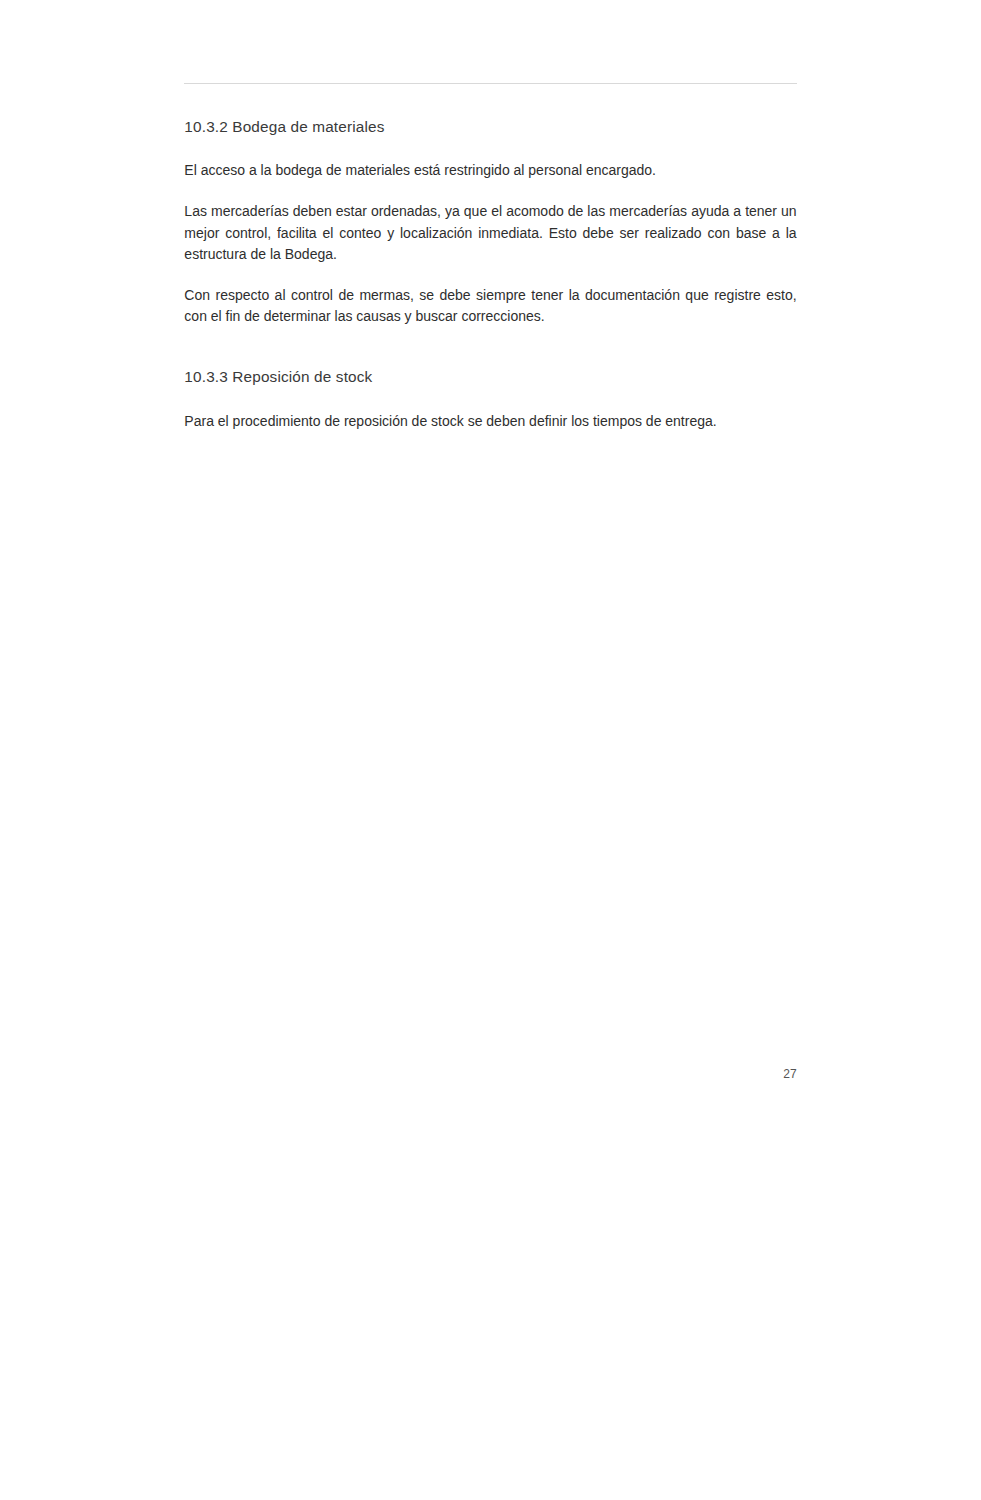10.3.2 Bodega de materiales
El acceso a la bodega de materiales está restringido al personal encargado.
Las mercaderías deben estar ordenadas, ya que el acomodo de las mercaderías ayuda a tener un mejor control, facilita el conteo y localización inmediata. Esto debe ser realizado con base a la estructura de la Bodega.
Con respecto al control de mermas, se debe siempre tener la documentación que registre esto, con el fin de determinar las causas y buscar correcciones.
10.3.3 Reposición de stock
Para el procedimiento de reposición de stock se deben definir los tiempos de entrega.
27